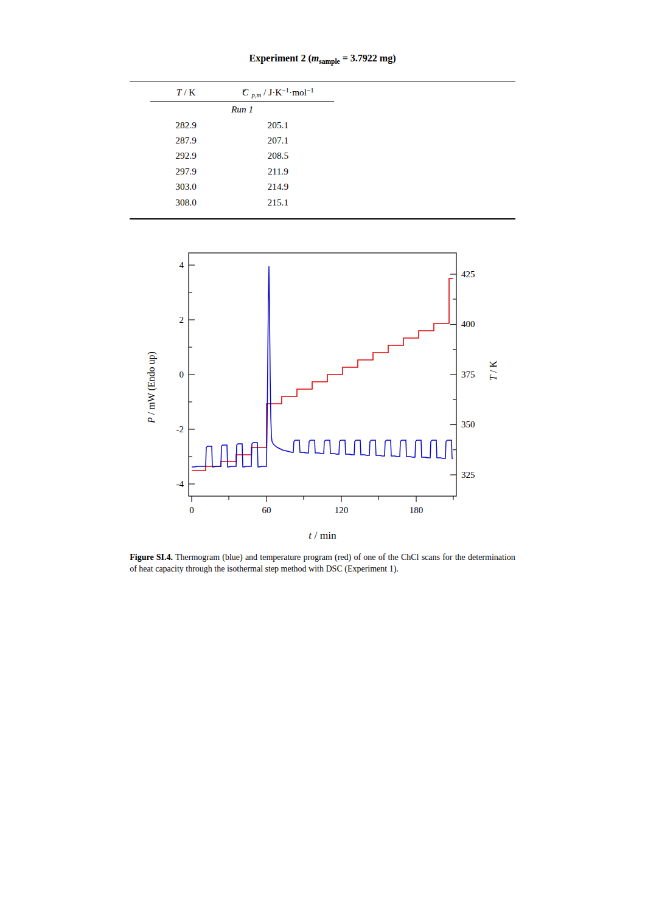Experiment 2 (msample = 3.7922 mg)
| T / K | C o p,m / J·K −1 ·mol −1 |
| --- | --- |
| Run 1 |
| 282.9 | 205.1 |
| 287.9 | 207.1 |
| 292.9 | 208.5 |
| 297.9 | 211.9 |
| 303.0 | 214.9 |
| 308.0 | 215.1 |
4 0 2 -2 -4 P / mW (Endo up) 425 400 375 350 325 T / K 0 60 120 180
t / min
Figure SI.4. Thermogram (blue) and temperature program (red) of one of the ChCl scans for the determination of heat capacity through the isothermal step method with DSC (Experiment 1).